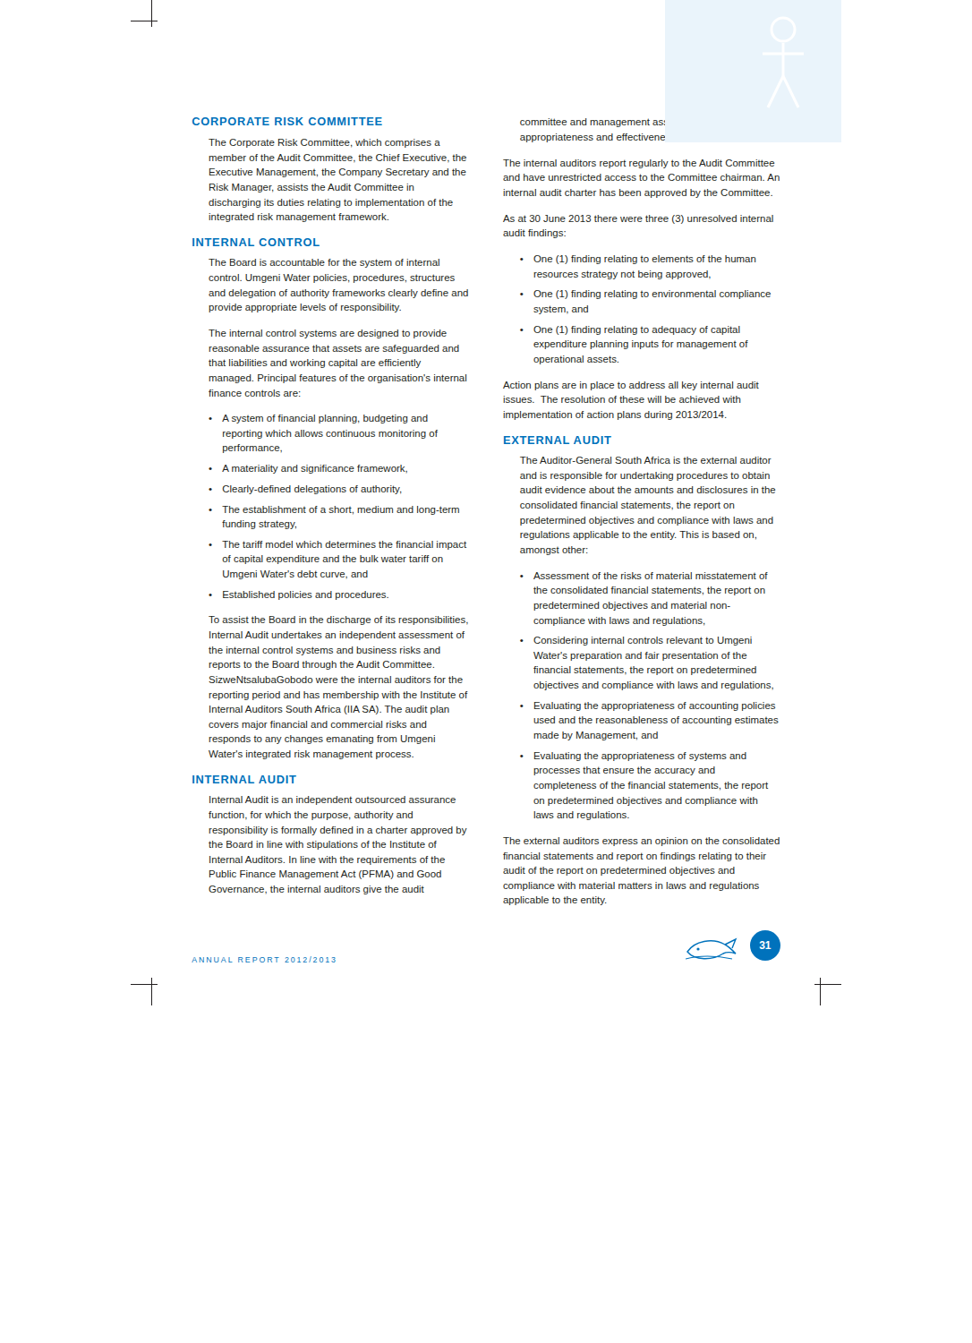Corporate Risk Committee
The Corporate Risk Committee, which comprises a member of the Audit Committee, the Chief Executive, the Executive Management, the Company Secretary and the Risk Manager, assists the Audit Committee in discharging its duties relating to implementation of the integrated risk management framework.
Internal Control
The Board is accountable for the system of internal control. Umgeni Water policies, procedures, structures and delegation of authority frameworks clearly define and provide appropriate levels of responsibility.
The internal control systems are designed to provide reasonable assurance that assets are safeguarded and that liabilities and working capital are efficiently managed. Principal features of the organisation's internal finance controls are:
A system of financial planning, budgeting and reporting which allows continuous monitoring of performance,
A materiality and significance framework,
Clearly-defined delegations of authority,
The establishment of a short, medium and long-term funding strategy,
The tariff model which determines the financial impact of capital expenditure and the bulk water tariff on Umgeni Water's debt curve, and
Established policies and procedures.
To assist the Board in the discharge of its responsibilities, Internal Audit undertakes an independent assessment of the internal control systems and business risks and reports to the Board through the Audit Committee. SizweNtsalubaGobodo were the internal auditors for the reporting period and has membership with the Institute of Internal Auditors South Africa (IIA SA). The audit plan covers major financial and commercial risks and responds to any changes emanating from Umgeni Water's integrated risk management process.
Internal Audit
Internal Audit is an independent outsourced assurance function, for which the purpose, authority and responsibility is formally defined in a charter approved by the Board in line with stipulations of the Institute of Internal Auditors. In line with the requirements of the Public Finance Management Act (PFMA) and Good Governance, the internal auditors give the audit committee and management assurance on the appropriateness and effectiveness of internal controls.
The internal auditors report regularly to the Audit Committee and have unrestricted access to the Committee chairman. An internal audit charter has been approved by the Committee.
As at 30 June 2013 there were three (3) unresolved internal audit findings:
One (1) finding relating to elements of the human resources strategy not being approved,
One (1) finding relating to environmental compliance system, and
One (1) finding relating to adequacy of capital expenditure planning inputs for management of operational assets.
Action plans are in place to address all key internal audit issues. The resolution of these will be achieved with implementation of action plans during 2013/2014.
External Audit
The Auditor-General South Africa is the external auditor and is responsible for undertaking procedures to obtain audit evidence about the amounts and disclosures in the consolidated financial statements, the report on predetermined objectives and compliance with laws and regulations applicable to the entity. This is based on, amongst other:
Assessment of the risks of material misstatement of the consolidated financial statements, the report on predetermined objectives and material non-compliance with laws and regulations,
Considering internal controls relevant to Umgeni Water's preparation and fair presentation of the financial statements, the report on predetermined objectives and compliance with laws and regulations,
Evaluating the appropriateness of accounting policies used and the reasonableness of accounting estimates made by Management, and
Evaluating the appropriateness of systems and processes that ensure the accuracy and completeness of the financial statements, the report on predetermined objectives and compliance with laws and regulations.
The external auditors express an opinion on the consolidated financial statements and report on findings relating to their audit of the report on predetermined objectives and compliance with material matters in laws and regulations applicable to the entity.
Annual Report 2012/2013
31